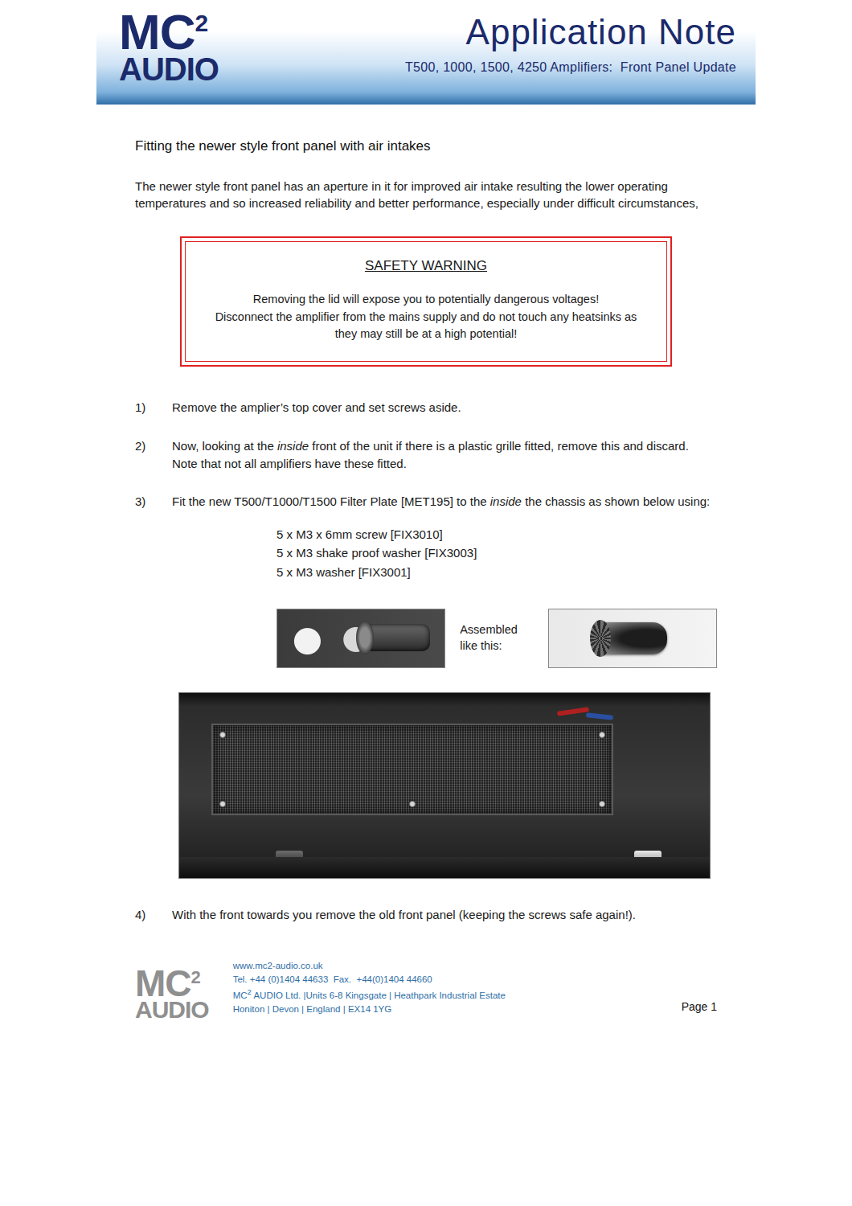MC2 AUDIO
Application Note
T500, 1000, 1500, 4250 Amplifiers: Front Panel Update
Fitting the newer style front panel with air intakes
The newer style front panel has an aperture in it for improved air intake resulting the lower operating temperatures and so increased reliability and better performance, especially under difficult circumstances,
SAFETY WARNING
Removing the lid will expose you to potentially dangerous voltages!
Disconnect the amplifier from the mains supply and do not touch any heatsinks as they may still be at a high potential!
1) Remove the amplier’s top cover and set screws aside.
2) Now, looking at the inside front of the unit if there is a plastic grille fitted, remove this and discard. Note that not all amplifiers have these fitted.
3) Fit the new T500/T1000/T1500 Filter Plate [MET195] to the inside the chassis as shown below using:
5 x M3 x 6mm screw [FIX3010]
5 x M3 shake proof washer [FIX3003]
5 x M3 washer [FIX3001]
Assembled
like this:
4) With the front towards you remove the old front panel (keeping the screws safe again!).
MC2 AUDIO
www.mc2-audio.co.uk
Tel. +44 (0)1404 44633 Fax. +44(0)1404 44660
MC2 AUDIO Ltd. |Units 6-8 Kingsgate | Heathpark Industrial Estate
Honiton | Devon | England | EX14 1YG
Page 1